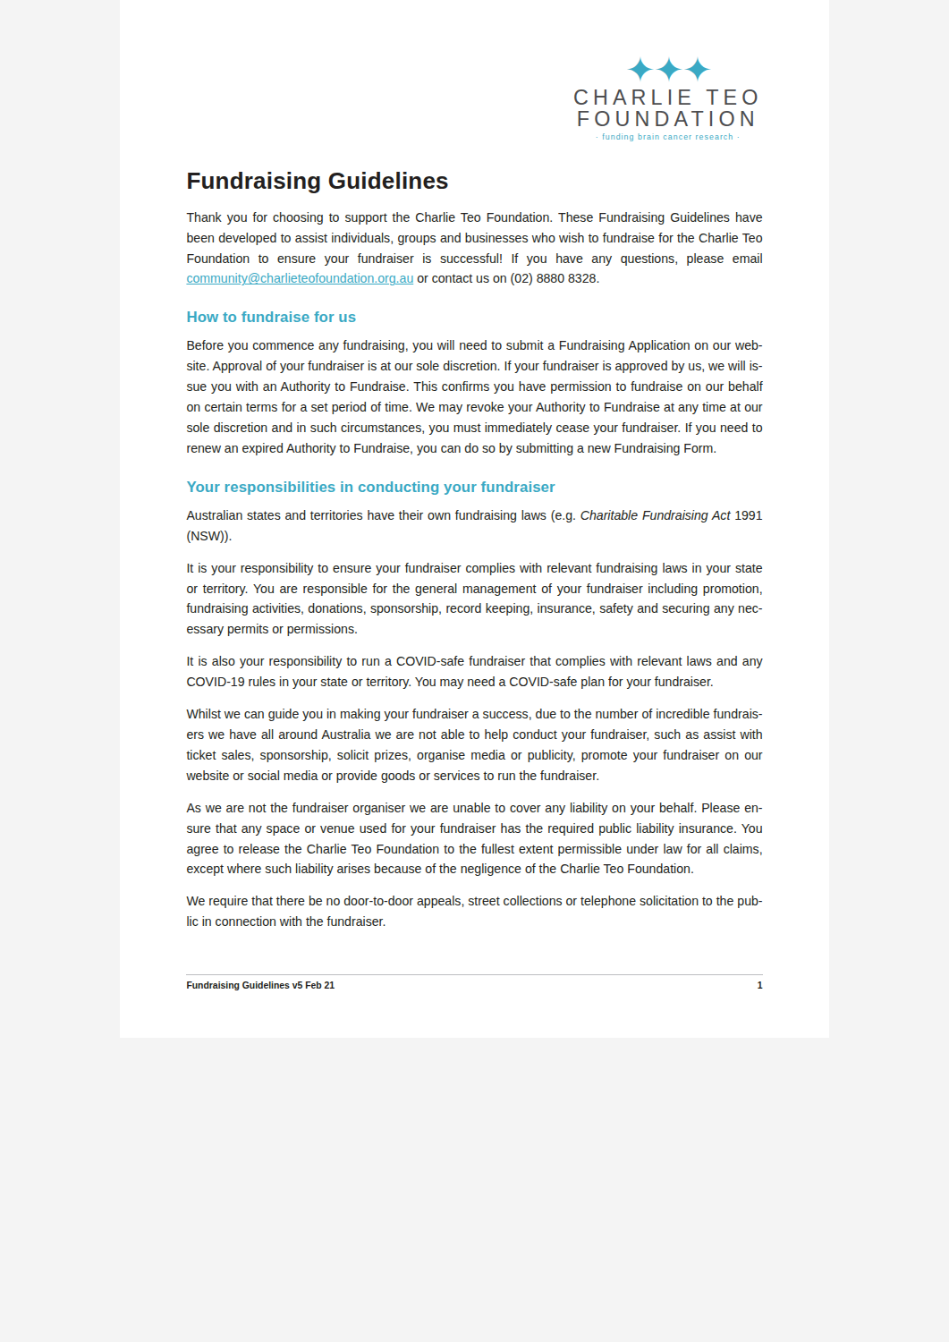✦✦✦
CHARLIE TEOFOUNDATION
· funding brain cancer research ·
Fundraising Guidelines
Thank you for choosing to support the Charlie Teo Foundation. These Fundraising Guidelines have been developed to assist individuals, groups and businesses who wish to fundraise for the Charlie Teo Foundation to ensure your fundraiser is successful! If you have any questions, please email community@charlieteofoundation.org.au or contact us on (02) 8880 8328.
How to fundraise for us
Before you commence any fundraising, you will need to submit a Fundraising Application on our website. Approval of your fundraiser is at our sole discretion. If your fundraiser is approved by us, we will issue you with an Authority to Fundraise. This confirms you have permission to fundraise on our behalf on certain terms for a set period of time. We may revoke your Authority to Fundraise at any time at our sole discretion and in such circumstances, you must immediately cease your fundraiser. If you need to renew an expired Authority to Fundraise, you can do so by submitting a new Fundraising Form.
Your responsibilities in conducting your fundraiser
Australian states and territories have their own fundraising laws (e.g. Charitable Fundraising Act 1991 (NSW)).
It is your responsibility to ensure your fundraiser complies with relevant fundraising laws in your state or territory. You are responsible for the general management of your fundraiser including promotion, fundraising activities, donations, sponsorship, record keeping, insurance, safety and securing any necessary permits or permissions.
It is also your responsibility to run a COVID-safe fundraiser that complies with relevant laws and any COVID-19 rules in your state or territory. You may need a COVID-safe plan for your fundraiser.
Whilst we can guide you in making your fundraiser a success, due to the number of incredible fundraisers we have all around Australia we are not able to help conduct your fundraiser, such as assist with ticket sales, sponsorship, solicit prizes, organise media or publicity, promote your fundraiser on our website or social media or provide goods or services to run the fundraiser.
As we are not the fundraiser organiser we are unable to cover any liability on your behalf. Please ensure that any space or venue used for your fundraiser has the required public liability insurance. You agree to release the Charlie Teo Foundation to the fullest extent permissible under law for all claims, except where such liability arises because of the negligence of the Charlie Teo Foundation.
We require that there be no door-to-door appeals, street collections or telephone solicitation to the public in connection with the fundraiser.
Fundraising Guidelines v5 Feb 21 1